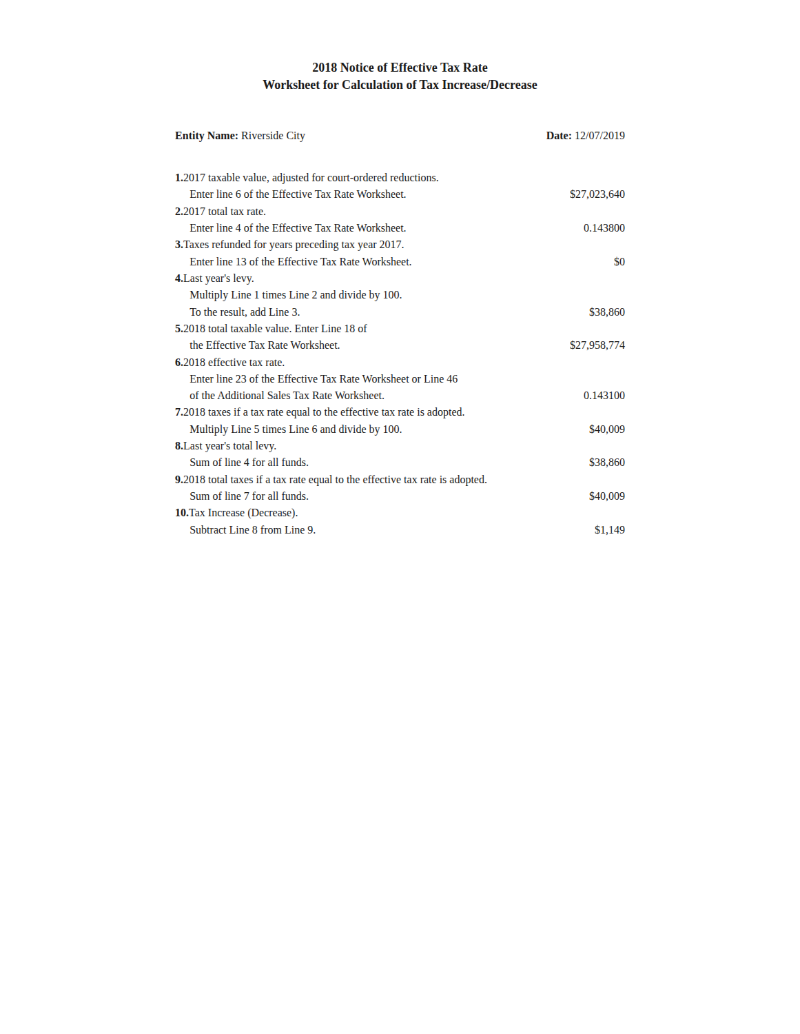2018 Notice of Effective Tax Rate Worksheet for Calculation of Tax Increase/Decrease
Entity Name: Riverside City
Date: 12/07/2019
| 1. 2017 taxable value, adjusted for court-ordered reductions. | |
| Enter line 6 of the Effective Tax Rate Worksheet. | $27,023,640 |
| 2. 2017 total tax rate. | |
| Enter line 4 of the Effective Tax Rate Worksheet. | 0.143800 |
| 3. Taxes refunded for years preceding tax year 2017. | |
| Enter line 13 of the Effective Tax Rate Worksheet. | $0 |
| 4. Last year's levy. | |
| Multiply Line 1 times Line 2 and divide by 100. | |
| To the result, add Line 3. | $38,860 |
| 5. 2018 total taxable value. Enter Line 18 of | |
| the Effective Tax Rate Worksheet. | $27,958,774 |
| 6. 2018 effective tax rate. | |
| Enter line 23 of the Effective Tax Rate Worksheet or Line 46 | |
| of the Additional Sales Tax Rate Worksheet. | 0.143100 |
| 7. 2018 taxes if a tax rate equal to the effective tax rate is adopted. | |
| Multiply Line 5 times Line 6 and divide by 100. | $40,009 |
| 8. Last year's total levy. | |
| Sum of line 4 for all funds. | $38,860 |
| 9. 2018 total taxes if a tax rate equal to the effective tax rate is adopted. | |
| Sum of line 7 for all funds. | $40,009 |
| 10. Tax Increase (Decrease). | |
| Subtract Line 8 from Line 9. | $1,149 |